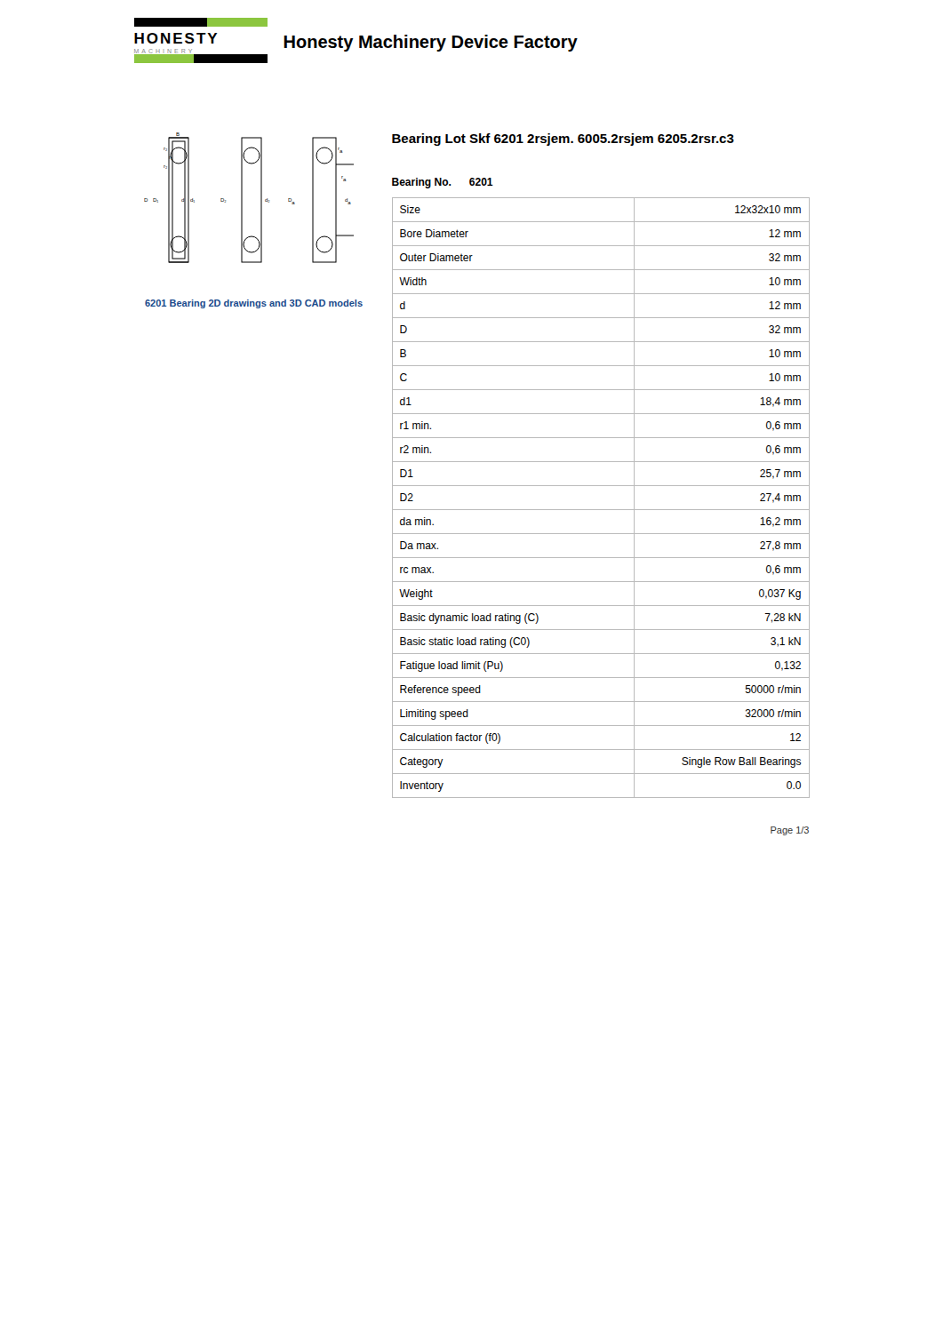HONESTY
MACHINERY
Honesty Machinery Device Factory
B r₂ r₁ r₂ D D₁ d d₁ D₂ d₂ ra ra Da da
6201 Bearing 2D drawings and 3D CAD models
Bearing Lot Skf 6201 2rsjem. 6005.2rsjem 6205.2rsr.c3
Bearing No. 6201
| Size | 12x32x10 mm |
| Bore Diameter | 12 mm |
| Outer Diameter | 32 mm |
| Width | 10 mm |
| d | 12 mm |
| D | 32 mm |
| B | 10 mm |
| C | 10 mm |
| d1 | 18,4 mm |
| r1 min. | 0,6 mm |
| r2 min. | 0,6 mm |
| D1 | 25,7 mm |
| D2 | 27,4 mm |
| da min. | 16,2 mm |
| Da max. | 27,8 mm |
| rc max. | 0,6 mm |
| Weight | 0,037 Kg |
| Basic dynamic load rating (C) | 7,28 kN |
| Basic static load rating (C0) | 3,1 kN |
| Fatigue load limit (Pu) | 0,132 |
| Reference speed | 50000 r/min |
| Limiting speed | 32000 r/min |
| Calculation factor (f0) | 12 |
| Category | Single Row Ball Bearings |
| Inventory | 0.0 |
Page 1/3